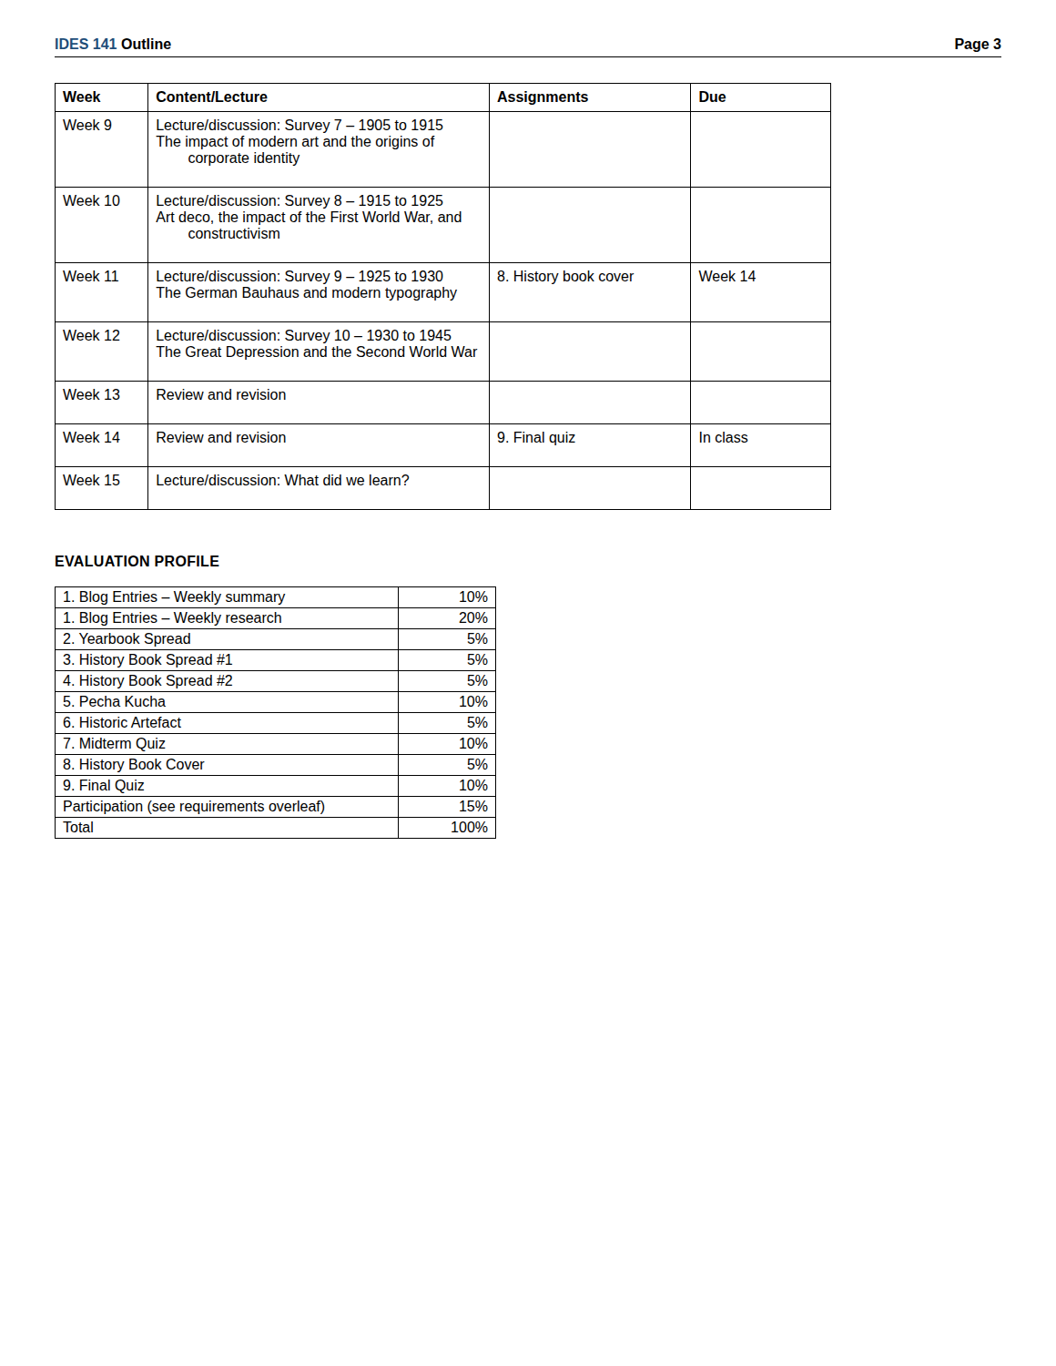IDES 141 Outline
Page 3
| Week | Content/Lecture | Assignments | Due |
| --- | --- | --- | --- |
| Week 9 | Lecture/discussion: Survey 7 – 1905 to 1915 The impact of modern art and the origins of corporate identity | | |
| Week 10 | Lecture/discussion: Survey 8 – 1915 to 1925 Art deco, the impact of the First World War, and constructivism | | |
| Week 11 | Lecture/discussion: Survey 9 – 1925 to 1930 The German Bauhaus and modern typography | 8. History book cover | Week 14 |
| Week 12 | Lecture/discussion: Survey 10 – 1930 to 1945 The Great Depression and the Second World War | | |
| Week 13 | Review and revision | | |
| Week 14 | Review and revision | 9. Final quiz | In class |
| Week 15 | Lecture/discussion: What did we learn? | | |
EVALUATION PROFILE
| 1. Blog Entries – Weekly summary | 10% |
| 1. Blog Entries – Weekly research | 20% |
| 2. Yearbook Spread | 5% |
| 3. History Book Spread #1 | 5% |
| 4. History Book Spread #2 | 5% |
| 5. Pecha Kucha | 10% |
| 6. Historic Artefact | 5% |
| 7. Midterm Quiz | 10% |
| 8. History Book Cover | 5% |
| 9. Final Quiz | 10% |
| Participation (see requirements overleaf) | 15% |
| Total | 100% |